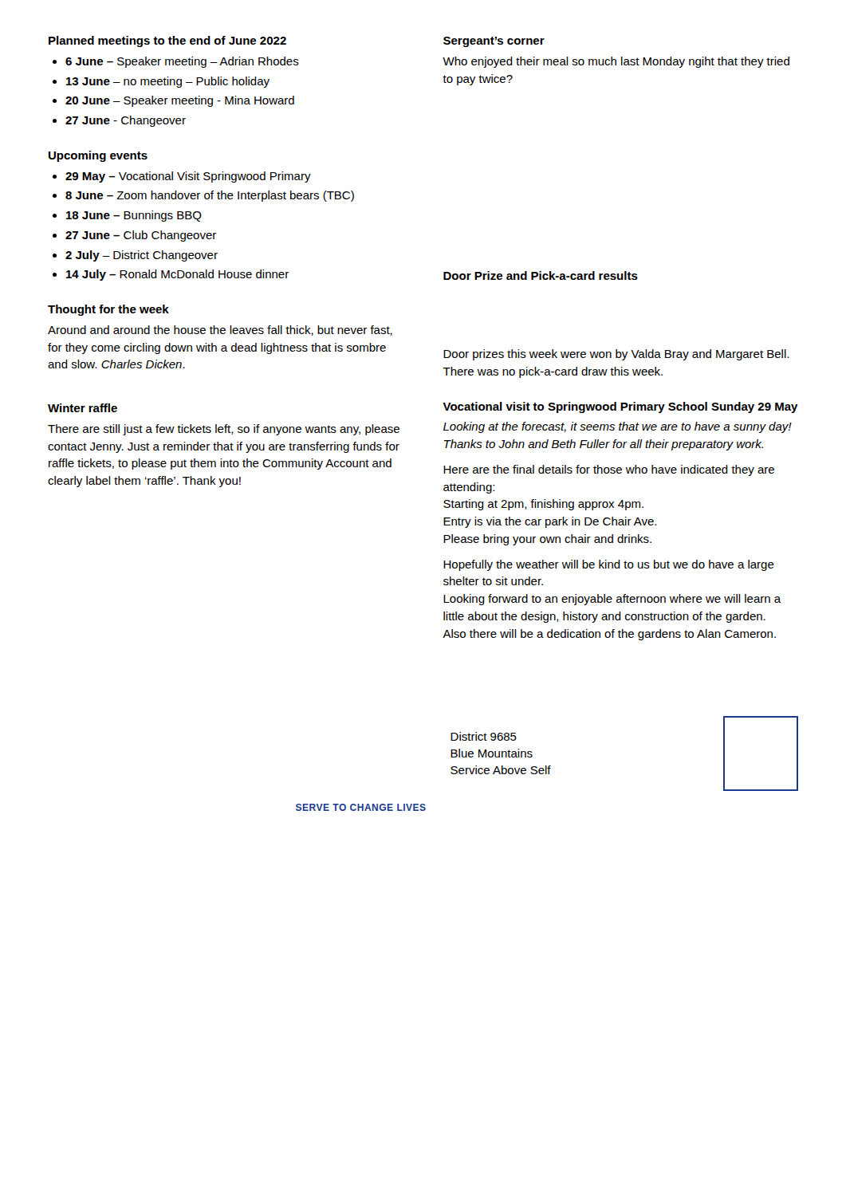Planned meetings to the end of June 2022
6 June – Speaker meeting – Adrian Rhodes
13 June – no meeting – Public holiday
20 June – Speaker meeting - Mina Howard
27 June - Changeover
Upcoming events
29 May – Vocational Visit Springwood Primary
8 June – Zoom handover of the Interplast bears (TBC)
18 June – Bunnings BBQ
27 June – Club Changeover
2 July – District Changeover
14 July – Ronald McDonald House dinner
Thought for the week
Around and around the house the leaves fall thick, but never fast, for they come circling down with a dead lightness that is sombre and slow. Charles Dicken.
Winter raffle
There are still just a few tickets left, so if anyone wants any, please contact Jenny. Just a reminder that if you are transferring funds for raffle tickets, to please put them into the Community Account and clearly label them ‘raffle’. Thank you!
Sergeant’s corner
Who enjoyed their meal so much last Monday ngiht that they tried to pay twice?
Door Prize and Pick-a-card results
Door prizes this week were won by Valda Bray and Margaret Bell.
There was no pick-a-card draw this week.
Vocational visit to Springwood Primary School Sunday 29 May
Looking at the forecast, it seems that we are to have a sunny day! Thanks to John and Beth Fuller for all their preparatory work.
Here are the final details for those who have indicated they are attending:
Starting at 2pm, finishing approx 4pm.
Entry is via the car park in De Chair Ave.
Please bring your own chair and drinks.
Hopefully the weather will be kind to us but we do have a large shelter to sit under.
Looking forward to an enjoyable afternoon where we will learn a little about the design, history and construction of the garden.
Also there will be a dedication of the gardens to Alan Cameron.
SERVE TO CHANGE LIVES
District 9685
Blue Mountains
Service Above Self